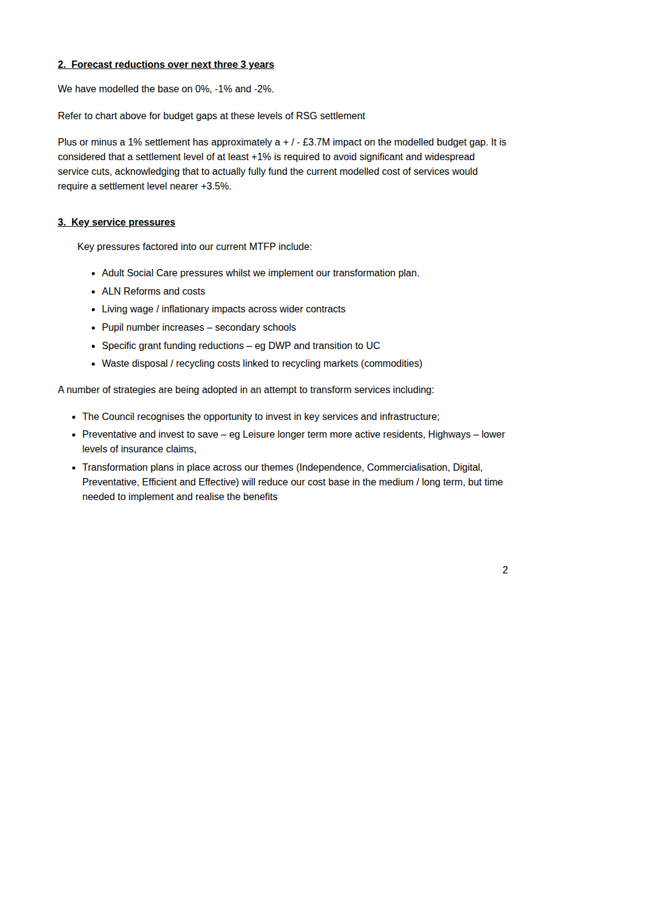2. Forecast reductions over next three 3 years
We have modelled the base on 0%, -1% and -2%.
Refer to chart above for budget gaps at these levels of RSG settlement
Plus or minus a 1% settlement has approximately a + / - £3.7M impact on the modelled budget gap. It is considered that a settlement level of at least +1% is required to avoid significant and widespread service cuts, acknowledging that to actually fully fund the current modelled cost of services would require a settlement level nearer +3.5%.
3. Key service pressures
Key pressures factored into our current MTFP include:
Adult Social Care pressures whilst we implement our transformation plan.
ALN Reforms and costs
Living wage / inflationary impacts across wider contracts
Pupil number increases – secondary schools
Specific grant funding reductions – eg DWP and transition to UC
Waste disposal / recycling costs linked to recycling markets (commodities)
A number of strategies are being adopted in an attempt to transform services including:
The Council recognises the opportunity to invest in key services and infrastructure;
Preventative and invest to save – eg Leisure longer term more active residents, Highways – lower levels of insurance claims,
Transformation plans in place across our themes (Independence, Commercialisation, Digital, Preventative, Efficient and Effective) will reduce our cost base in the medium / long term, but time needed to implement and realise the benefits
2